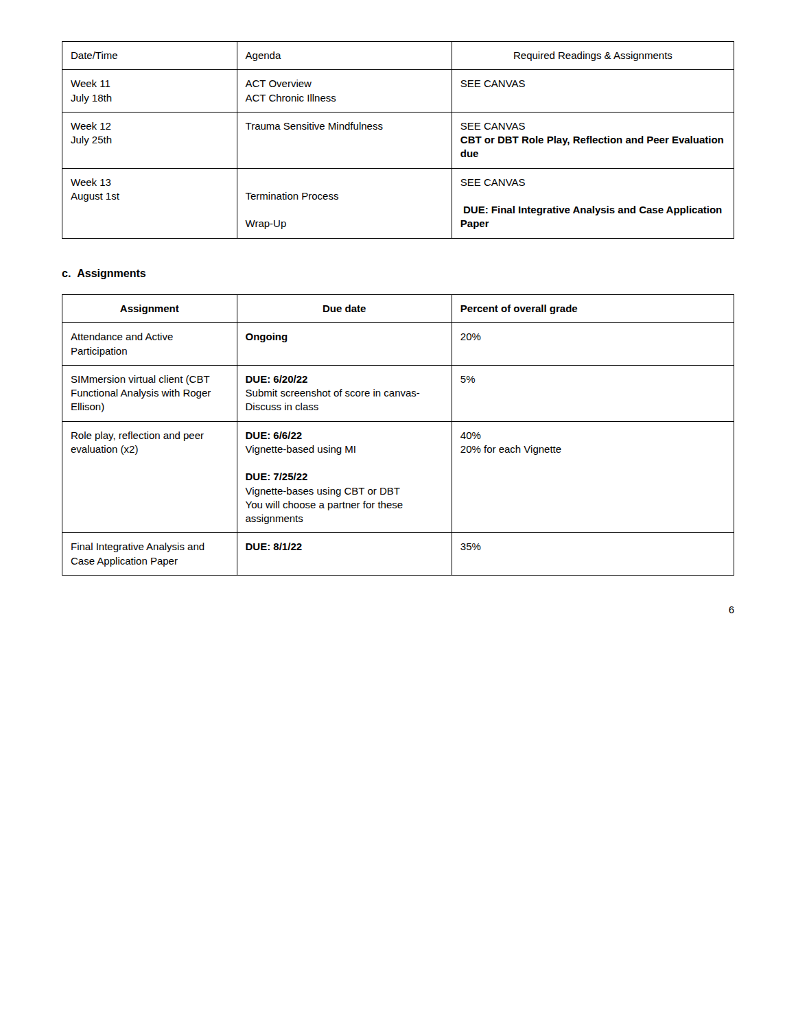| Date/Time | Agenda | Required Readings & Assignments |
| --- | --- | --- |
| Week 11 July 18th | ACT Overview ACT Chronic Illness | SEE CANVAS |
| Week 12 July 25th | Trauma Sensitive Mindfulness | SEE CANVAS CBT or DBT Role Play, Reflection and Peer Evaluation due |
| Week 13 August 1st | Termination Process Wrap-Up | SEE CANVAS DUE: Final Integrative Analysis and Case Application Paper |
c. Assignments
| Assignment | Due date | Percent of overall grade |
| --- | --- | --- |
| Attendance and Active Participation | Ongoing | 20% |
| SIMmersion virtual client (CBT Functional Analysis with Roger Ellison) | DUE: 6/20/22 Submit screenshot of score in canvas-Discuss in class | 5% |
| Role play, reflection and peer evaluation (x2) | DUE: 6/6/22 Vignette-based using MI DUE: 7/25/22 Vignette-bases using CBT or DBT You will choose a partner for these assignments | 40% 20% for each Vignette |
| Final Integrative Analysis and Case Application Paper | DUE: 8/1/22 | 35% |
6